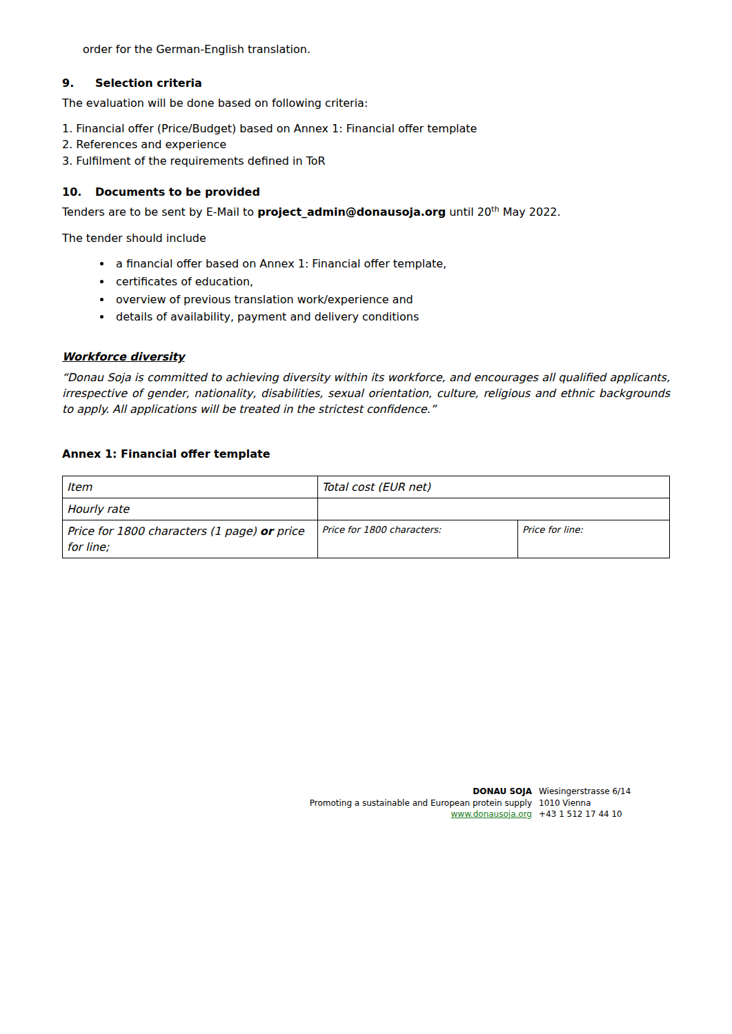order for the German-English translation.
9. Selection criteria
The evaluation will be done based on following criteria:
1. Financial offer (Price/Budget) based on Annex 1: Financial offer template
2. References and experience
3. Fulfilment of the requirements defined in ToR
10. Documents to be provided
Tenders are to be sent by E-Mail to project_admin@donausoja.org until 20th May 2022.
The tender should include
a financial offer based on Annex 1: Financial offer template,
certificates of education,
overview of previous translation work/experience and
details of availability, payment and delivery conditions
Workforce diversity
“Donau Soja is committed to achieving diversity within its workforce, and encourages all qualified applicants, irrespective of gender, nationality, disabilities, sexual orientation, culture, religious and ethnic backgrounds to apply. All applications will be treated in the strictest confidence.”
Annex 1: Financial offer template
| Item | Total cost (EUR net) |
| Hourly rate | |
| Price for 1800 characters (1 page) or price for line; | Price for 1800 characters: | Price for line: |
DONAU SOJA
Promoting a sustainable and European protein supply
www.donausoja.org
Wiesingerstrasse 6/14
1010 Vienna
+43 1 512 17 44 10